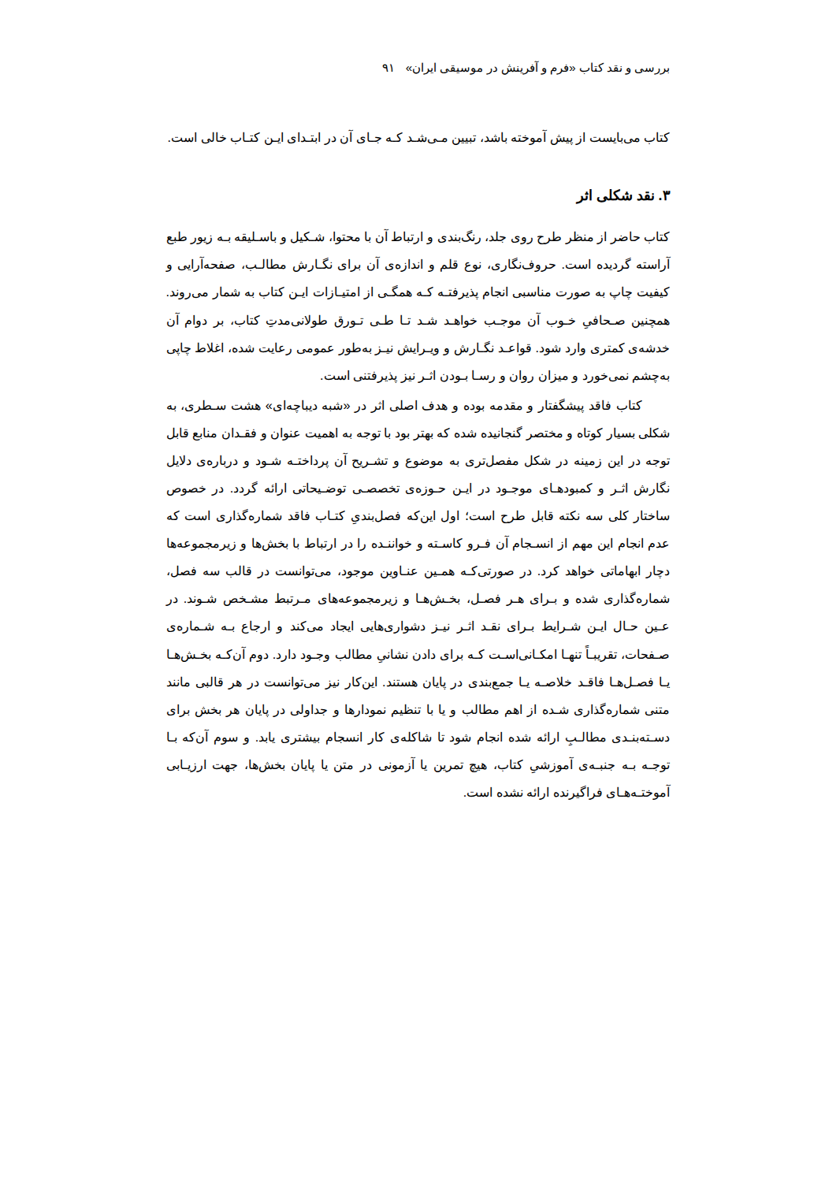بررسی و نقد کتاب «فرم و آفرینش در موسیقی ایران»۹۱
کتاب می‌بایست از پیش آموخته باشد، تبیین مـی‌شـد کـه جـای آن در ابتـدای ایـن کتـاب خالی است.
۳. نقد شکلی اثر
کتاب حاضر از منظر طرح روی جلد، رنگ‌بندی و ارتباط آن با محتوا، شـکیل و باسـلیقه بـه زیور طبع آراسته گردیده است. حروف‌نگاری، نوع قلم و اندازه‌ی آن برای نگـارش مطالـب، صفحه‌آرایی و کیفیت چاپ به صورت مناسبی انجام پذیرفتـه کـه همگـی از امتیـازات ایـن کتاب به شمار می‌روند. همچنین صـحافیِ خـوب آن موجـب خواهـد شـد تـا طـی تـورق طولانی‌مدتِ کتاب، بر دوام آن خدشه‌ی کمتری وارد شود. قواعـد نگـارش و ویـرایش نیـز به‌طور عمومی رعایت شده، اغلاط چاپی به‌چشم نمی‌خورد و میزان روان و رسـا بـودن اثـر نیز پذیرفتنی است.
کتاب فاقد پیشگفتار و مقدمه بوده و هدف اصلی اثر در «شبه دیباچه‌ای» هشت سـطری، به شکلی بسیار کوتاه و مختصر گنجانیده شده که بهتر بود با توجه به اهمیت عنوان و فقـدان منابع قابل توجه در این زمینه در شکل مفصل‌تری به موضوع و تشـریح آن پرداختـه شـود و درباره‌ی دلایل نگارش اثـر و کمبودهـای موجـود در ایـن حـوزه‌ی تخصصـی توضـیحاتی ارائه گردد. در خصوص ساختار کلی سه نکته قابل طرح است؛ اول این‌که فصل‌بندیِ کتـاب فاقد شماره‌گذاری است که عدم انجام این مهم از انسـجام آن فـرو کاسـته و خواننـده را در ارتباط با بخش‌ها و زیرمجموعه‌ها دچار ابهاماتی خواهد کرد. در صورتی‌کـه همـین عنـاوین موجود، می‌توانست در قالب سه فصل، شماره‌گذاری شده و بـرای هـر فصـل، بخـش‌هـا و زیرمجموعه‌های مـرتبط مشـخص شـوند. در عـین حـال ایـن شـرایط بـرای نقـد اثـر نیـز دشواری‌هایی ایجاد می‌کند و ارجاع بـه شـماره‌ی صـفحات، تقریبـاً تنهـا امکـانی‌اسـت کـه برای دادن نشانیِ مطالب وجـود دارد. دوم آن‌کـه بخـش‌هـا یـا فصـل‌هـا فاقـد خلاصـه یـا جمع‌بندی در پایان هستند. این‌کار نیز می‌توانست در هر قالبی مانند متنی شماره‌گذاری شـده از اهم مطالب و یا با تنظیم نمودارها و جداولی در پایان هر بخش برای دسـته‌بنـدی مطالـبِ ارائه شده انجام شود تا شاکله‌ی کار انسجام بیشتری یابد. و سوم آن‌که بـا توجـه بـه جنبـه‌ی آموزشیِ کتاب، هیچ تمرین یا آزمونی در متن یا پایان بخش‌ها، جهت ارزیـابی آموختـه‌هـای فراگیرنده ارائه نشده است.